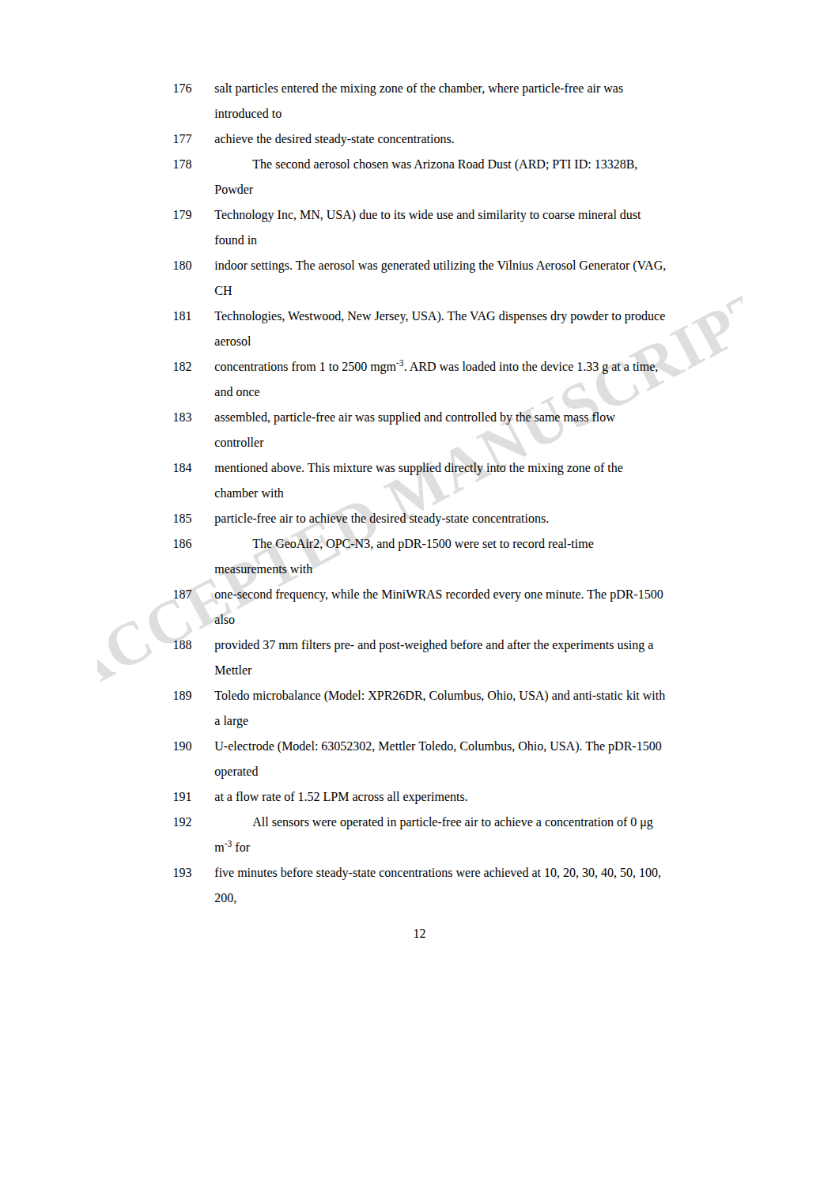ACCEPTED MANUSCRIPT
176salt particles entered the mixing zone of the chamber, where particle-free air was introduced to
177achieve the desired steady-state concentrations.
178 The second aerosol chosen was Arizona Road Dust (ARD; PTI ID: 13328B, Powder
179 Technology Inc, MN, USA) due to its wide use and similarity to coarse mineral dust found in
180indoor settings. The aerosol was generated utilizing the Vilnius Aerosol Generator (VAG, CH
181 Technologies, Westwood, New Jersey, USA). The VAG dispenses dry powder to produce aerosol
182concentrations from 1 to 2500 mgm-3. ARD was loaded into the device 1.33 g at a time, and once
183assembled, particle-free air was supplied and controlled by the same mass flow controller
184mentioned above. This mixture was supplied directly into the mixing zone of the chamber with
185particle-free air to achieve the desired steady-state concentrations.
186 The GeoAir2, OPC-N3, and pDR-1500 were set to record real-time measurements with
187one-second frequency, while the MiniWRAS recorded every one minute. The pDR-1500 also
188provided 37 mm filters pre- and post-weighed before and after the experiments using a Mettler
189 Toledo microbalance (Model: XPR26DR, Columbus, Ohio, USA) and anti-static kit with a large
190 U-electrode (Model: 63052302, Mettler Toledo, Columbus, Ohio, USA). The pDR-1500 operated
191at a flow rate of 1.52 LPM across all experiments.
192 All sensors were operated in particle-free air to achieve a concentration of 0 μg m-3 for
193five minutes before steady-state concentrations were achieved at 10, 20, 30, 40, 50, 100, 200,
12